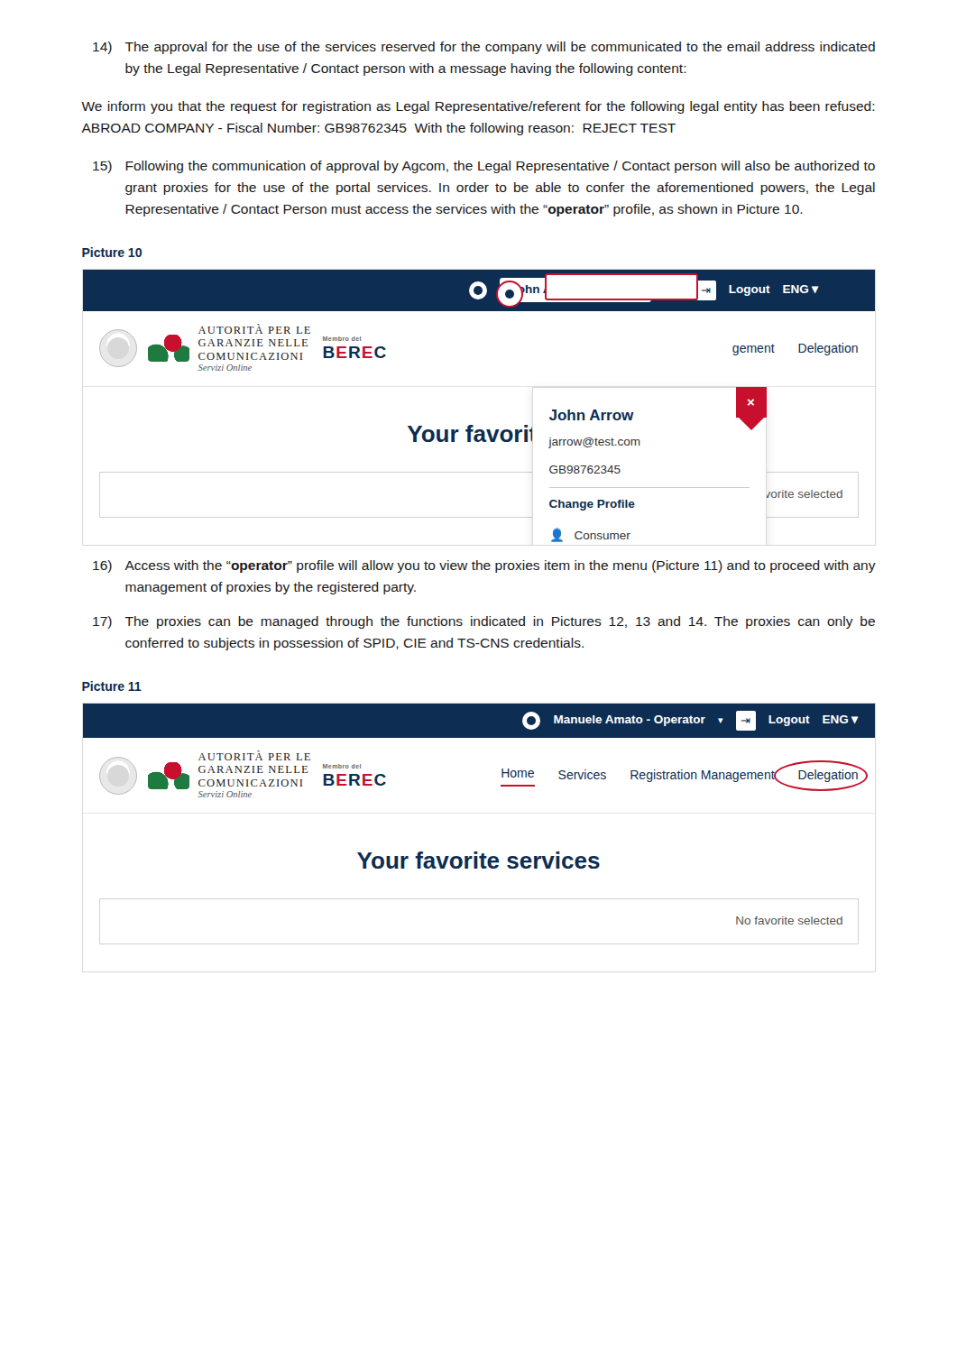14) The approval for the use of the services reserved for the company will be communicated to the email address indicated by the Legal Representative / Contact person with a message having the following content:
We inform you that the request for registration as Legal Representative/referent for the following legal entity has been refused: ABROAD COMPANY - Fiscal Number: GB98762345 With the following reason: REJECT TEST
15) Following the communication of approval by Agcom, the Legal Representative / Contact person will also be authorized to grant proxies for the use of the portal services. In order to be able to confer the aforementioned powers, the Legal Representative / Contact Person must access the services with the “operator” profile, as shown in Picture 10.
Picture 10
John Arrow - Operator ▲ ⇥ Logout ENG ▾
AUTORITÀ PER LE
GARANZIE NELLE
COMUNICAZIONI
Servizi Online
Membro del BEREC
gement Delegation
Your favorite
No favorite selected
×
John Arrow
jarrow@test.com
GB98762345
Change Profile
👤Consumer
🏢Operator✓
16) Access with the “operator” profile will allow you to view the proxies item in the menu (Picture 11) and to proceed with any management of proxies by the registered party.
17) The proxies can be managed through the functions indicated in Pictures 12, 13 and 14. The proxies can only be conferred to subjects in possession of SPID, CIE and TS-CNS credentials.
Picture 11
Manuele Amato - Operator ▾ ⇥ Logout ENG ▾
AUTORITÀ PER LE
GARANZIE NELLE
COMUNICAZIONI
Servizi Online
Membro del BEREC
Home Services Registration Management Delegation
Your favorite services
No favorite selected